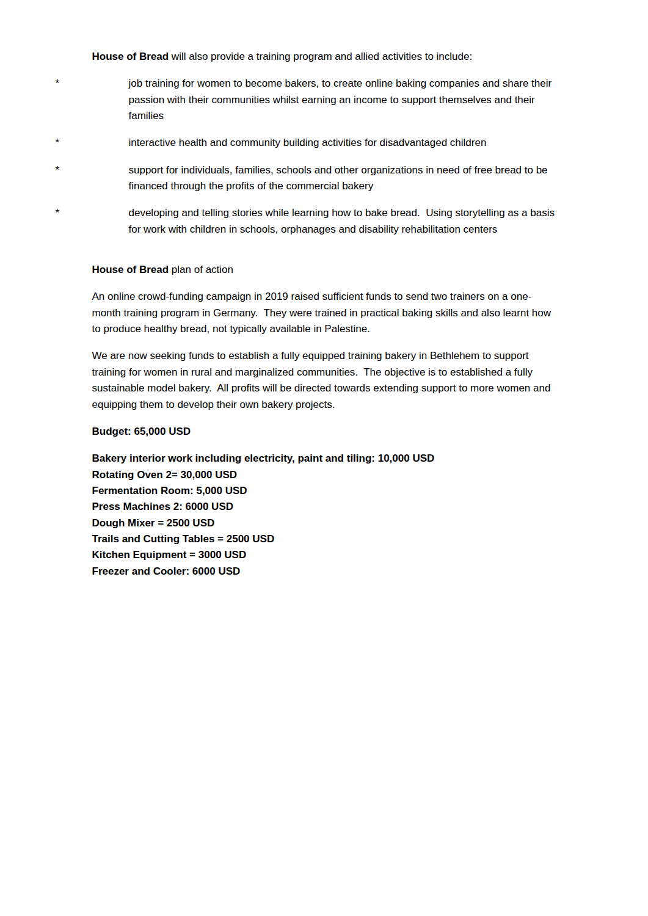House of Bread will also provide a training program and allied activities to include:
*job training for women to become bakers, to create online baking companies and share their passion with their communities whilst earning an income to support themselves and their families
*interactive health and community building activities for disadvantaged children
*support for individuals, families, schools and other organizations in need of free bread to be financed through the profits of the commercial bakery
*developing and telling stories while learning how to bake bread. Using storytelling as a basis for work with children in schools, orphanages and disability rehabilitation centers
House of Bread plan of action
An online crowd-funding campaign in 2019 raised sufficient funds to send two trainers on a one-month training program in Germany. They were trained in practical baking skills and also learnt how to produce healthy bread, not typically available in Palestine.
We are now seeking funds to establish a fully equipped training bakery in Bethlehem to support training for women in rural and marginalized communities. The objective is to established a fully sustainable model bakery. All profits will be directed towards extending support to more women and equipping them to develop their own bakery projects.
Budget: 65,000 USD
Bakery interior work including electricity, paint and tiling: 10,000 USD
Rotating Oven 2= 30,000 USD
Fermentation Room: 5,000 USD
Press Machines 2: 6000 USD
Dough Mixer = 2500 USD
Trails and Cutting Tables = 2500 USD
Kitchen Equipment = 3000 USD
Freezer and Cooler: 6000 USD